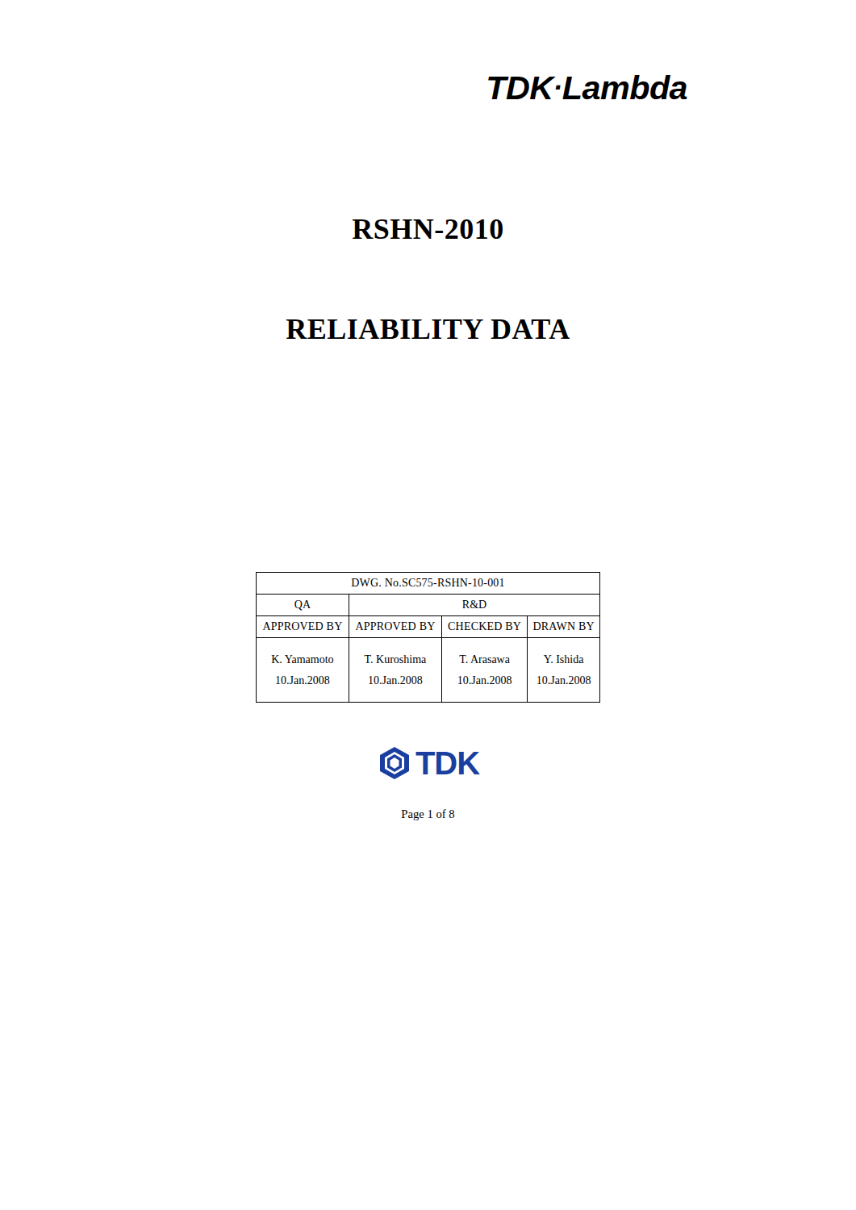TDK·Lambda
RSHN-2010
RELIABILITY DATA
| DWG. No.SC575-RSHN-10-001 |
| QA | R&D |
| APPROVED BY | APPROVED BY | CHECKED BY | DRAWN BY |
| K. Yamamoto 10.Jan.2008 | T. Kuroshima 10.Jan.2008 | T. Arasawa 10.Jan.2008 | Y. Ishida 10.Jan.2008 |
TDK
Page 1 of 8